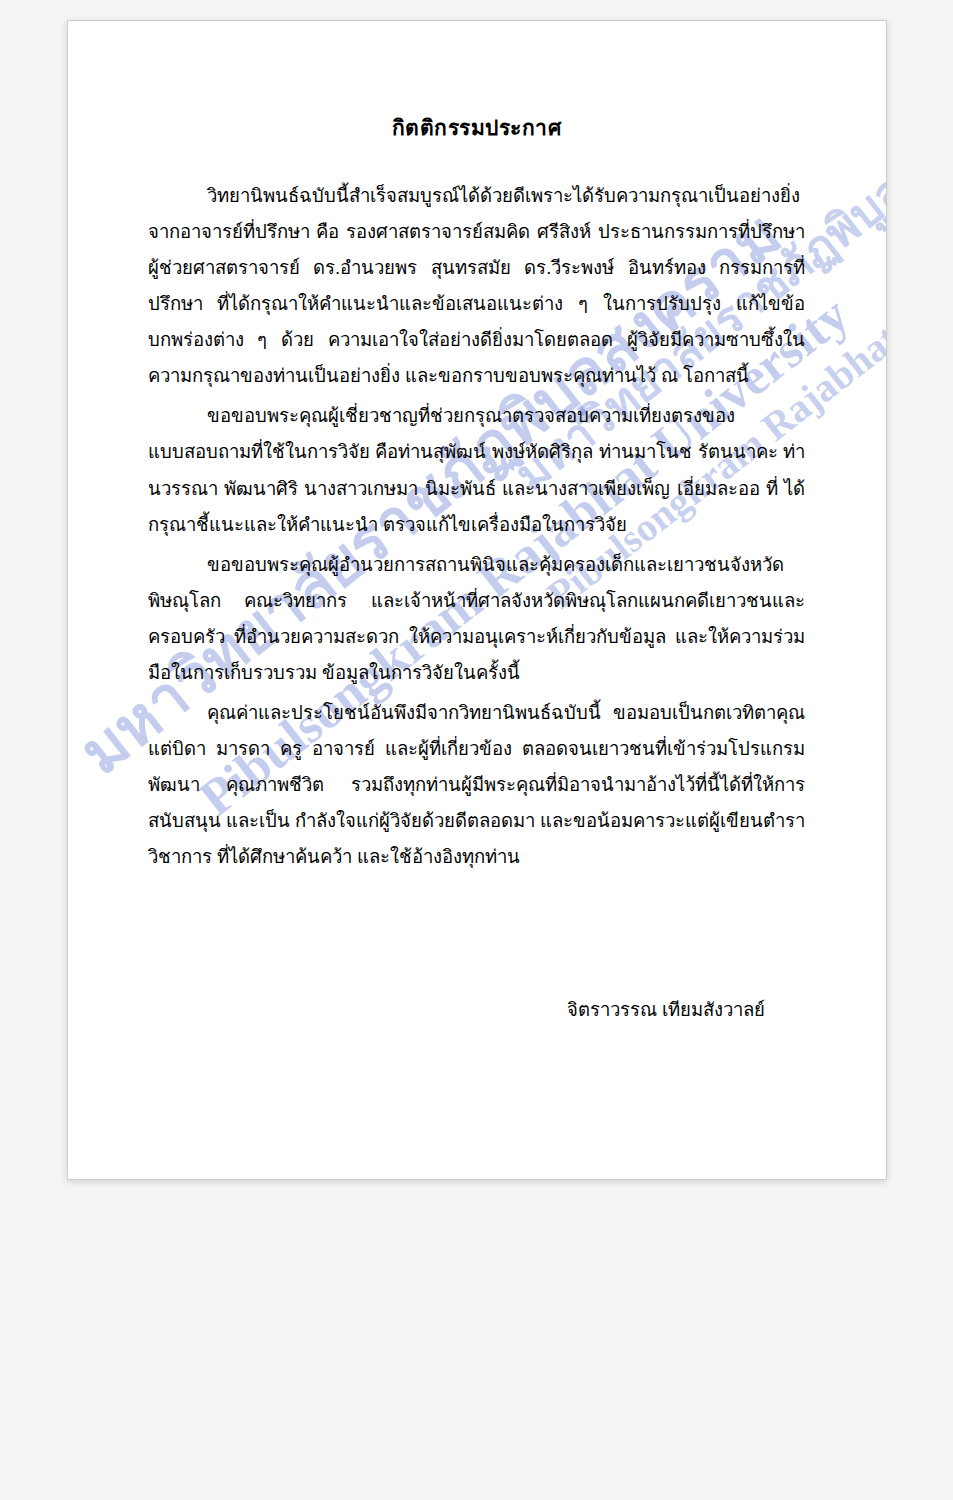มหาวิทยาลัยราชภัฏพิบูลสงคราม
Pibulsongkram Rajabhat University
มหาวิทยาลัยราชภัฏพิบูลสงคราม
Pibulsongkram Rajabhat University
กิตติกรรมประกาศ
วิทยานิพนธ์ฉบับนี้สำเร็จสมบูรณ์ได้ด้วยดีเพราะได้รับความกรุณาเป็นอย่างยิ่ง จากอาจารย์ที่ปรึกษา คือ รองศาสตราจารย์สมคิด ศรีสิงห์ ประธานกรรมการที่ปรึกษา ผู้ช่วยศาสตราจารย์ ดร.อำนวยพร สุนทรสมัย ดร.วีระพงษ์ อินทร์ทอง กรรมการที่ปรึกษา ที่ได้กรุณาให้คำแนะนำและข้อเสนอแนะต่าง ๆ ในการปรับปรุง แก้ไขข้อบกพร่องต่าง ๆ ด้วย ความเอาใจใส่อย่างดียิ่งมาโดยตลอด ผู้วิจัยมีความซาบซึ้งในความกรุณาของท่านเป็นอย่างยิ่ง และขอกราบขอบพระคุณท่านไว้ ณ โอกาสนี้
ขอขอบพระคุณผู้เชี่ยวชาญที่ช่วยกรุณาตรวจสอบความเที่ยงตรงของ แบบสอบถามที่ใช้ในการวิจัย คือท่านสุพัฒน์ พงษ์หัดศิริกุล ท่านมาโนช รัตนนาคะ ท่านวรรณา พัฒนาศิริ นางสาวเกษมา นิมะพันธ์ และนางสาวเพียงเพ็ญ เอี่ยมละออ ที่ ได้กรุณาชี้แนะและให้คำแนะนำ ตรวจแก้ไขเครื่องมือในการวิจัย
ขอขอบพระคุณผู้อำนวยการสถานพินิจและคุ้มครองเด็กและเยาวชนจังหวัด พิษณุโลก คณะวิทยากร และเจ้าหน้าที่ศาลจังหวัดพิษณุโลกแผนกคดีเยาวชนและครอบครัว ที่อำนวยความสะดวก ให้ความอนุเคราะห์เกี่ยวกับข้อมูล และให้ความร่วมมือในการเก็บรวบรวม ข้อมูลในการวิจัยในครั้งนี้
คุณค่าและประโยชน์อันพึงมีจากวิทยานิพนธ์ฉบับนี้ ขอมอบเป็นกตเวทิตาคุณ แต่บิดา มารดา ครู อาจารย์ และผู้ที่เกี่ยวข้อง ตลอดจนเยาวชนที่เข้าร่วมโปรแกรมพัฒนา คุณภาพชีวิต รวมถึงทุกท่านผู้มีพระคุณที่มิอาจนำมาอ้างไว้ที่นี้ได้ที่ให้การสนับสนุน และเป็น กำลังใจแก่ผู้วิจัยด้วยดีตลอดมา และขอน้อมคารวะแต่ผู้เขียนตำราวิชาการ ที่ได้ศึกษาค้นคว้า และใช้อ้างอิงทุกท่าน
จิตราวรรณ เทียมสังวาลย์